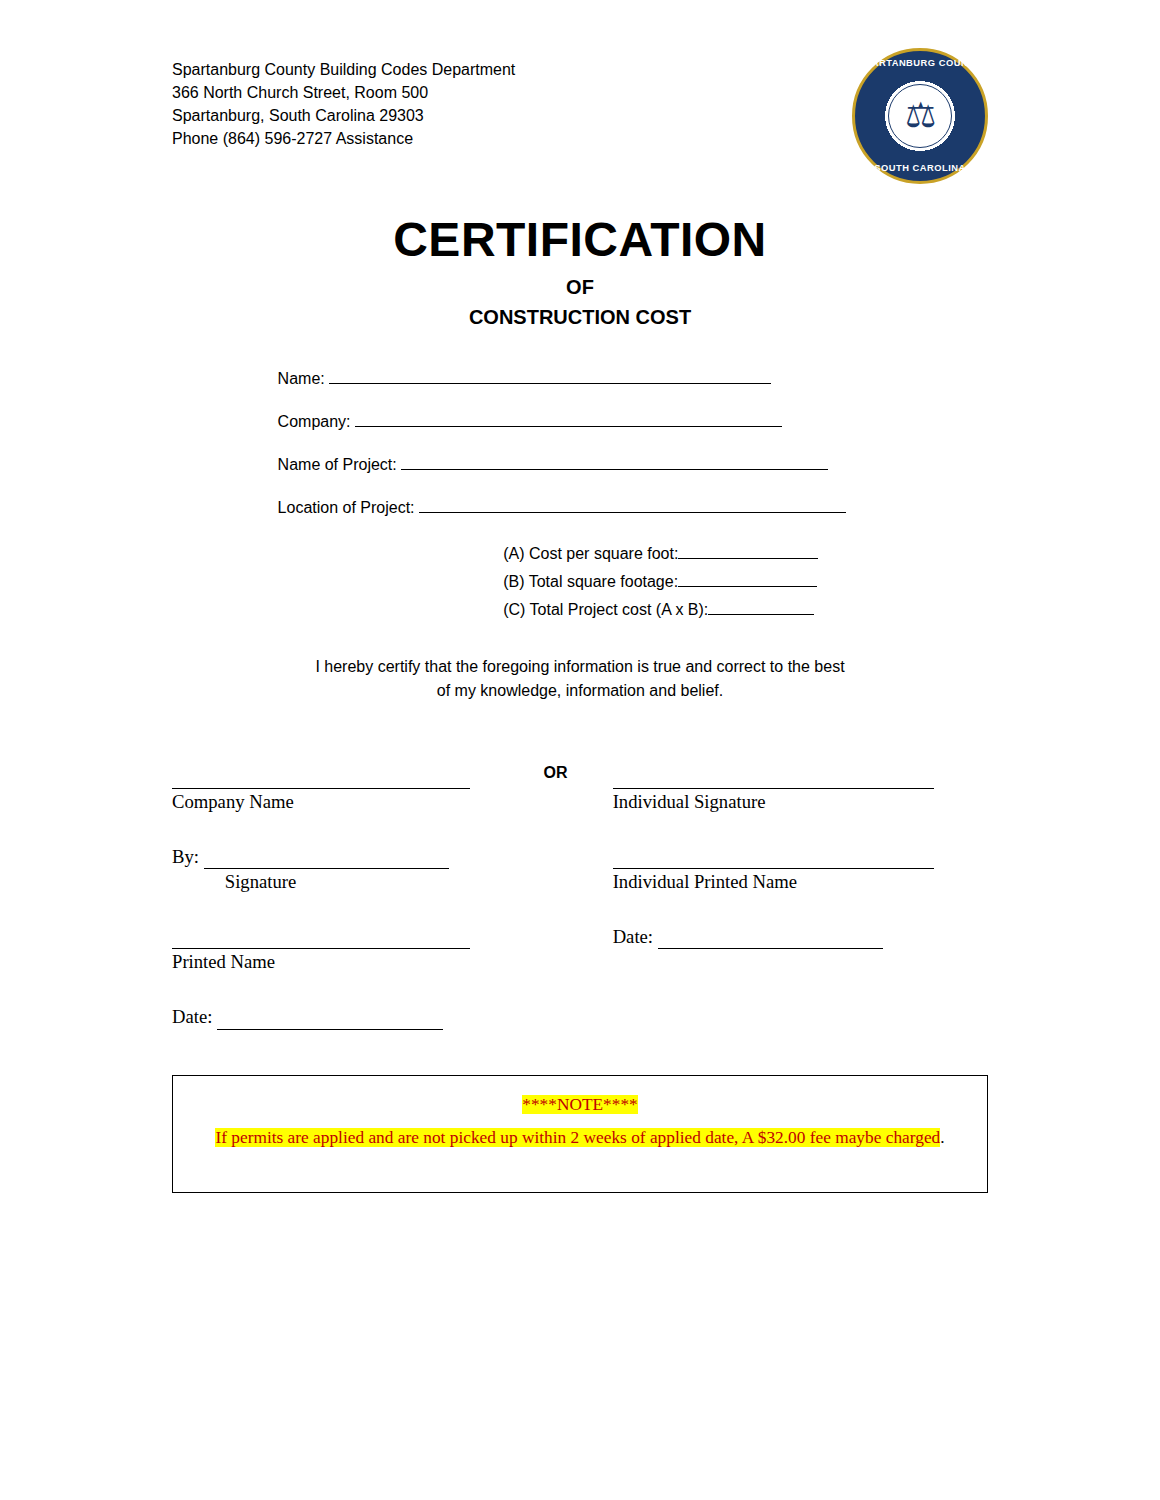Spartanburg County Building Codes Department
366 North Church Street, Room 500
Spartanburg, South Carolina 29303
Phone (864) 596-2727 Assistance
SPARTANBURG COUNTY SOUTH CAROLINA
⚖
CERTIFICATION
OF
CONSTRUCTION COST
Name:
Company:
Name of Project:
Location of Project:
(A) Cost per square foot:
(B) Total square footage:
(C) Total Project cost (A x B):
I hereby certify that the foregoing information is true and correct to the best
of my knowledge, information and belief.
| Company Name | OR | Individual Signature |
| By: Signature | | Individual Printed Name |
| Printed Name | | Date: |
| Date: | | |
****NOTE****
If permits are applied and are not picked up within 2 weeks of applied date, A $32.00 fee maybe charged.